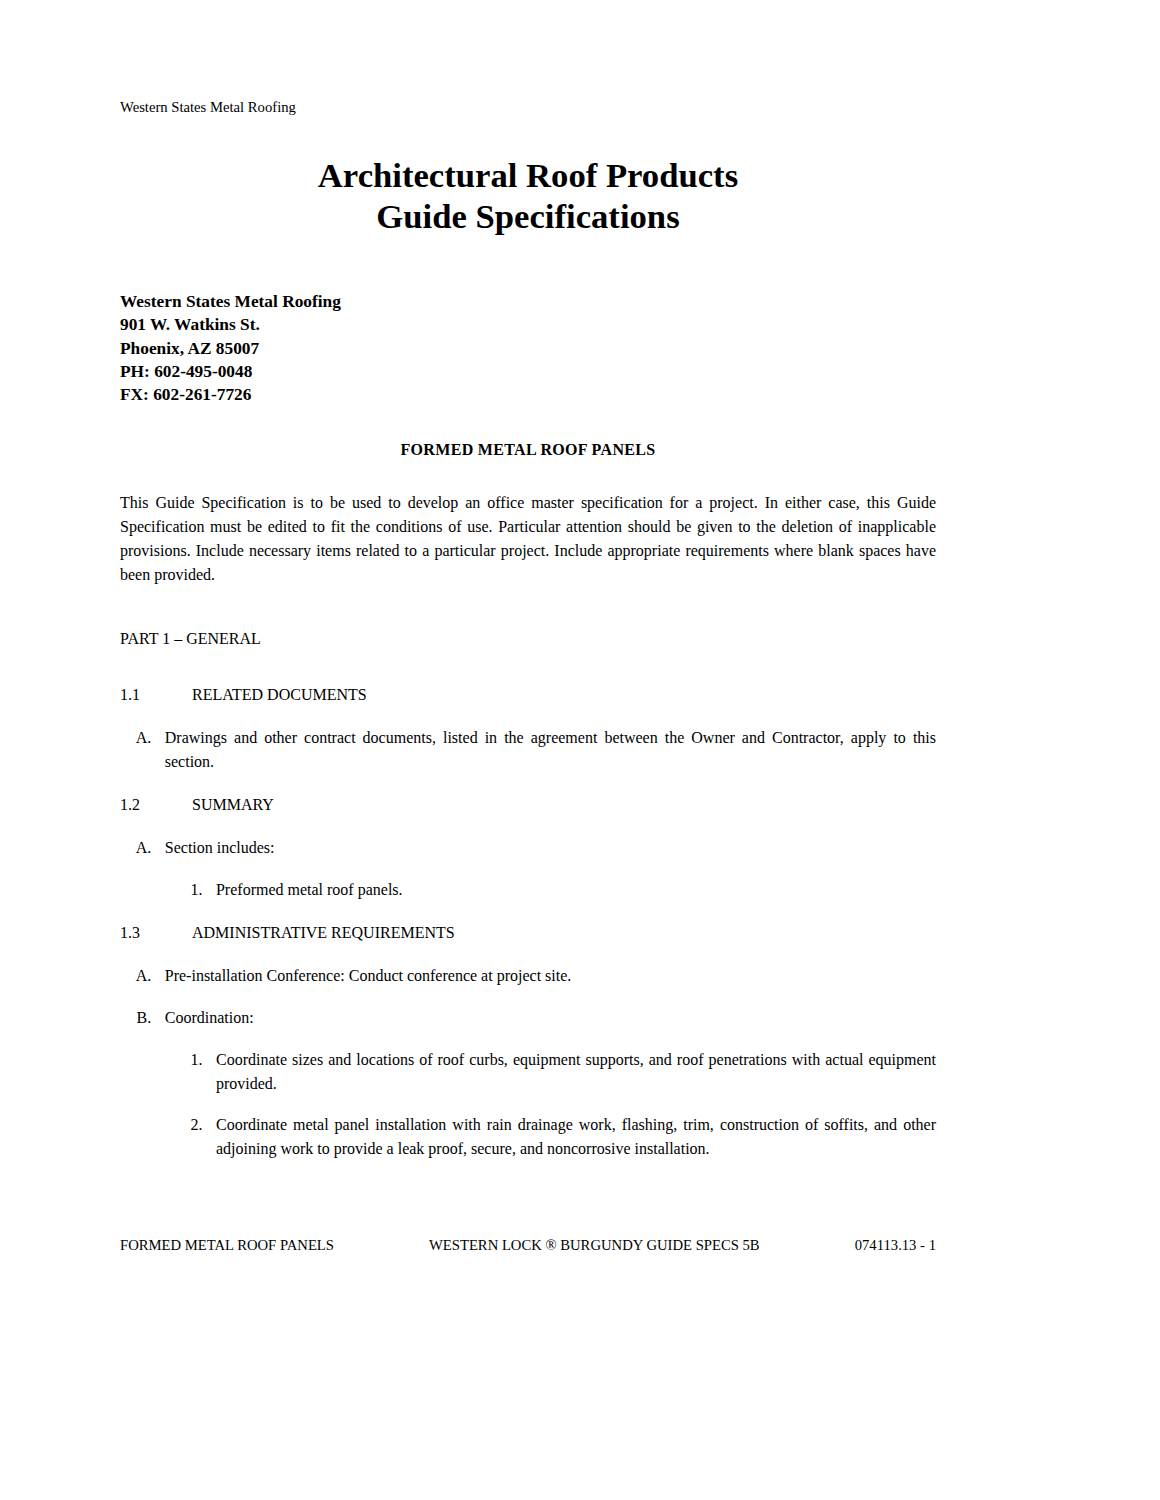Western States Metal Roofing
Architectural Roof Products
Guide Specifications
Western States Metal Roofing
901 W. Watkins St.
Phoenix, AZ 85007
PH: 602-495-0048
FX: 602-261-7726
FORMED METAL ROOF PANELS
This Guide Specification is to be used to develop an office master specification for a project. In either case, this Guide Specification must be edited to fit the conditions of use. Particular attention should be given to the deletion of inapplicable provisions. Include necessary items related to a particular project. Include appropriate requirements where blank spaces have been provided.
PART 1 – GENERAL
1.1 RELATED DOCUMENTS
Drawings and other contract documents, listed in the agreement between the Owner and Contractor, apply to this section.
1.2 SUMMARY
Section includes:
Preformed metal roof panels.
1.3 ADMINISTRATIVE REQUIREMENTS
Pre-installation Conference: Conduct conference at project site.
Coordination:
Coordinate sizes and locations of roof curbs, equipment supports, and roof penetrations with actual equipment provided.
Coordinate metal panel installation with rain drainage work, flashing, trim, construction of soffits, and other adjoining work to provide a leak proof, secure, and noncorrosive installation.
FORMED METAL ROOF PANELS WESTERN LOCK ® BURGUNDY GUIDE SPECS 5B 074113.13 - 1